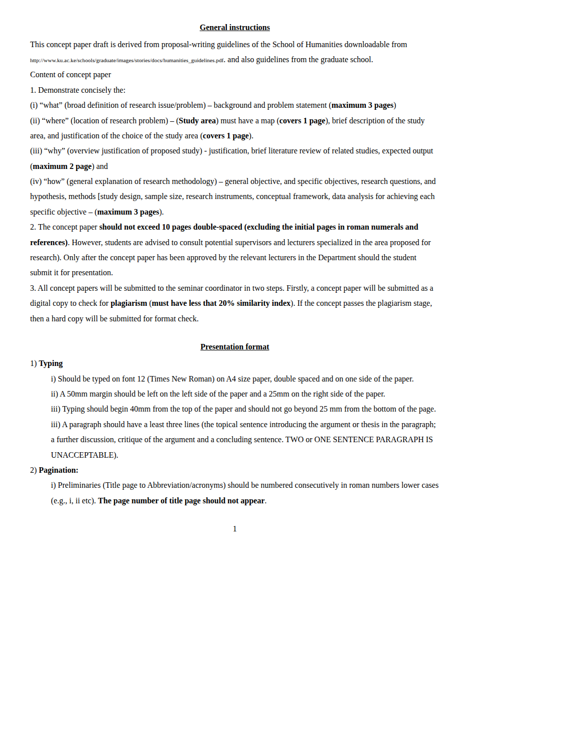General instructions
This concept paper draft is derived from proposal-writing guidelines of the School of Humanities downloadable from http://www.ku.ac.ke/schools/graduate/images/stories/docs/humanities_guidelines.pdf. and also guidelines from the graduate school.
Content of concept paper
1. Demonstrate concisely the:
(i) “what” (broad definition of research issue/problem) – background and problem statement (maximum 3 pages)
(ii) “where” (location of research problem) – (Study area) must have a map (covers 1 page), brief description of the study area, and justification of the choice of the study area (covers 1 page).
(iii) “why” (overview justification of proposed study) - justification, brief literature review of related studies, expected output (maximum 2 page) and
(iv) “how” (general explanation of research methodology) – general objective, and specific objectives, research questions, and hypothesis, methods [study design, sample size, research instruments, conceptual framework, data analysis for achieving each specific objective – (maximum 3 pages).
2. The concept paper should not exceed 10 pages double-spaced (excluding the initial pages in roman numerals and references). However, students are advised to consult potential supervisors and lecturers specialized in the area proposed for research). Only after the concept paper has been approved by the relevant lecturers in the Department should the student submit it for presentation.
3. All concept papers will be submitted to the seminar coordinator in two steps. Firstly, a concept paper will be submitted as a digital copy to check for plagiarism (must have less that 20% similarity index). If the concept passes the plagiarism stage, then a hard copy will be submitted for format check.
Presentation format
1) Typing
i) Should be typed on font 12 (Times New Roman) on A4 size paper, double spaced and on one side of the paper.
ii) A 50mm margin should be left on the left side of the paper and a 25mm on the right side of the paper.
iii) Typing should begin 40mm from the top of the paper and should not go beyond 25 mm from the bottom of the page.
iii) A paragraph should have a least three lines (the topical sentence introducing the argument or thesis in the paragraph; a further discussion, critique of the argument and a concluding sentence. TWO or ONE SENTENCE PARAGRAPH IS UNACCEPTABLE).
2) Pagination:
i) Preliminaries (Title page to Abbreviation/acronyms) should be numbered consecutively in roman numbers lower cases (e.g., i, ii etc). The page number of title page should not appear.
1